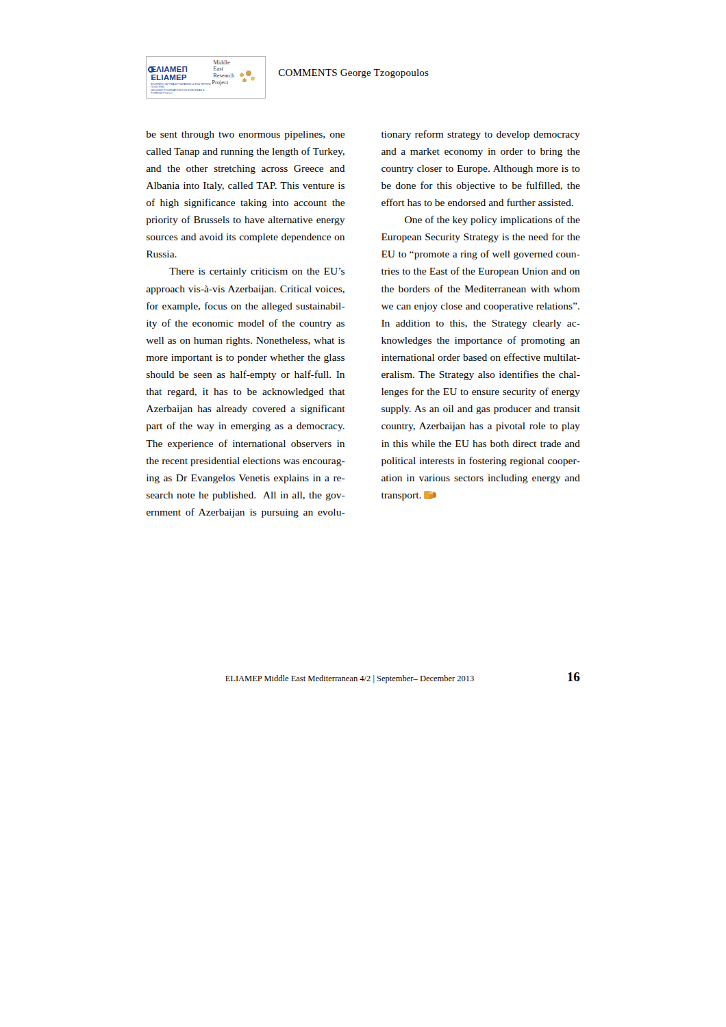ΕΛΙΑΜΕΠ ELIAMEP ΕΛΛΗΝΙΚΟ ΙΔΡΥΜΑ ΕΥΡΩΠΑΪΚΗΣ & ΕΞΩΤΕΡΙΚΗΣ ΠΟΛΙΤΙΚΗΣ
HELLENIC FOUNDATION FOR EUROPEAN & FOREIGN POLICY Middle East Research Project
COMMENTS George Tzogopoulos
be sent through two enormous pipelines, one called Tanap and running the length of Turkey, and the other stretching across Greece and Albania into Italy, called TAP. This venture is of high significance taking into account the priority of Brussels to have alternative energy sources and avoid its complete dependence on Russia.
There is certainly criticism on the EU’s approach vis-à-vis Azerbaijan. Critical voices, for example, focus on the alleged sustainability of the economic model of the country as well as on human rights. Nonetheless, what is more important is to ponder whether the glass should be seen as half-empty or half-full. In that regard, it has to be acknowledged that Azerbaijan has already covered a significant part of the way in emerging as a democracy. The experience of international observers in the recent presidential elections was encouraging as Dr Evangelos Venetis explains in a research note he published. All in all, the government of Azerbaijan is pursuing an evolutionary reform strategy to develop democracy and a market economy in order to bring the country closer to Europe. Although more is to be done for this objective to be fulfilled, the effort has to be endorsed and further assisted.
One of the key policy implications of the European Security Strategy is the need for the EU to “promote a ring of well governed countries to the East of the European Union and on the borders of the Mediterranean with whom we can enjoy close and cooperative relations”. In addition to this, the Strategy clearly acknowledges the importance of promoting an international order based on effective multilateralism. The Strategy also identifies the challenges for the EU to ensure security of energy supply. As an oil and gas producer and transit country, Azerbaijan has a pivotal role to play in this while the EU has both direct trade and political interests in fostering regional cooperation in various sectors including energy and transport.
ELIAMEP Middle East Mediterranean 4/2 | September– December 2013
16